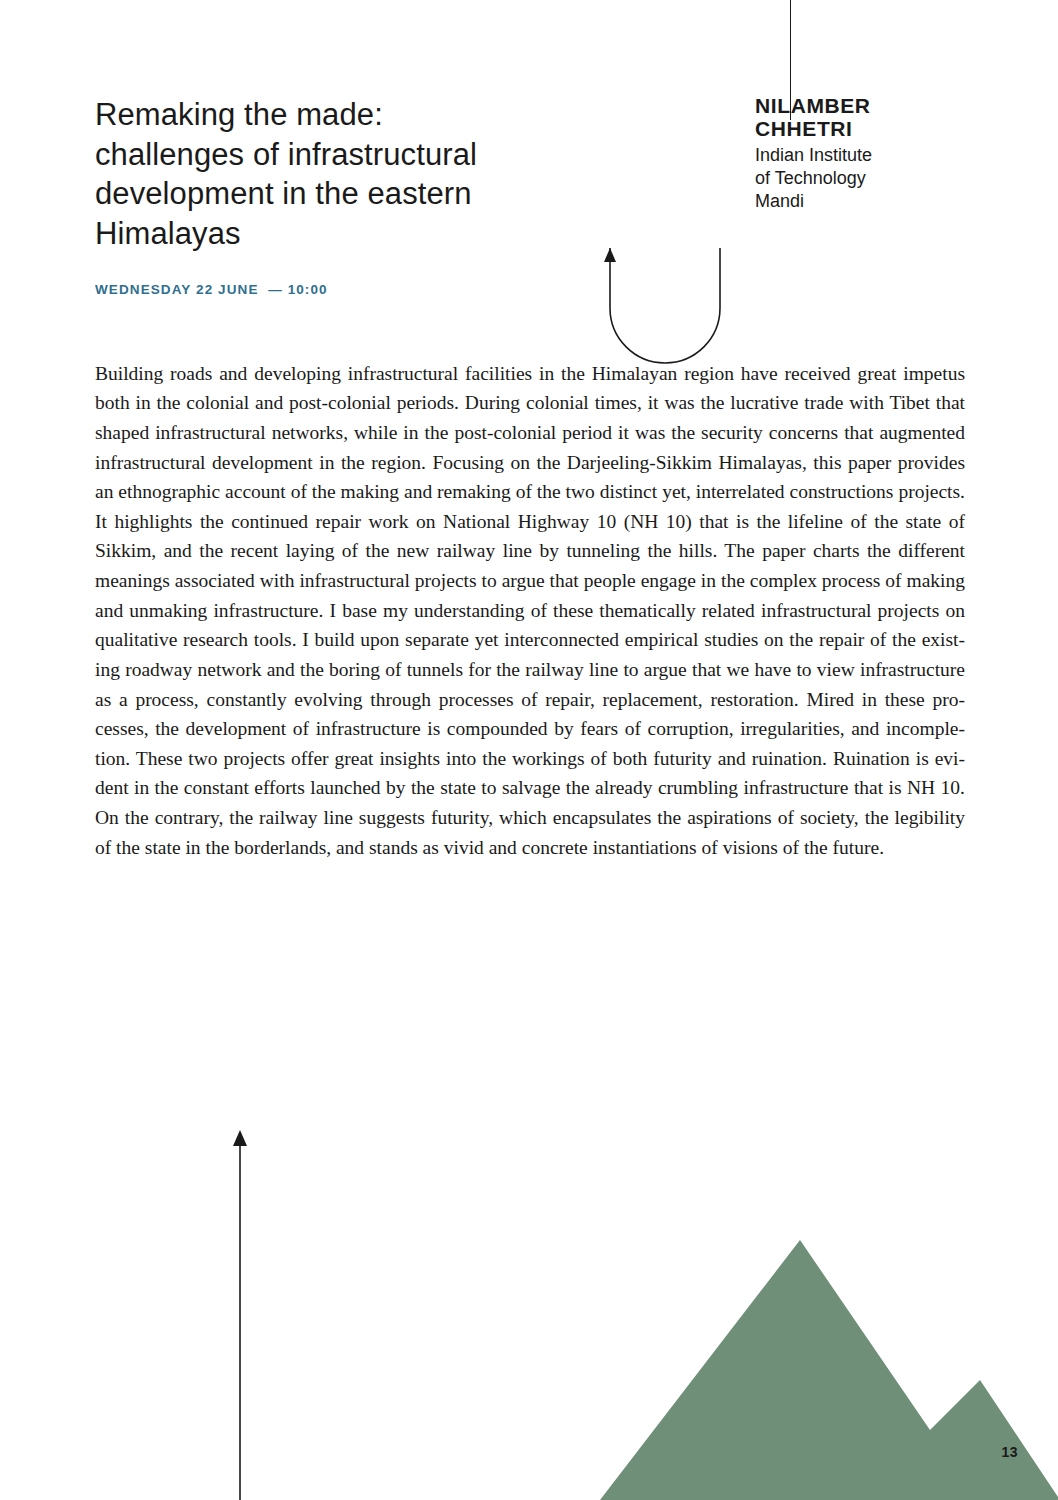Remaking the made:
challenges of infrastructural
development in the eastern
Himalayas
Nilamber
Chhetri
Indian Institute
of Technology
Mandi
Wednesday 22 June — 10:00
Building roads and developing infrastructural facilities in the Himalayan region have received great impetus both in the colonial and post-colonial periods. During colonial times, it was the lucrative trade with Tibet that shaped infrastructural networks, while in the post-colonial period it was the security concerns that augmented infrastructural development in the region. Focusing on the Darjeeling-Sikkim Himalayas, this paper provides an ethnographic account of the making and remaking of the two distinct yet, interrelated constructions projects. It highlights the continued repair work on National Highway 10 (NH 10) that is the lifeline of the state of Sikkim, and the recent laying of the new railway line by tunneling the hills. The paper charts the different meanings associated with infrastructural projects to argue that people engage in the complex process of making and unmaking infrastructure. I base my understanding of these thematically related infrastructural projects on qualitative research tools. I build upon separate yet interconnected empirical studies on the repair of the existing roadway network and the boring of tunnels for the railway line to argue that we have to view infrastructure as a process, constantly evolving through processes of repair, replacement, restoration. Mired in these processes, the development of infrastructure is compounded by fears of corruption, irregularities, and incompletion. These two projects offer great insights into the workings of both futurity and ruination. Ruination is evident in the constant efforts launched by the state to salvage the already crumbling infrastructure that is NH 10. On the contrary, the railway line suggests futurity, which encapsulates the aspirations of society, the legibility of the state in the borderlands, and stands as vivid and concrete instantiations of visions of the future.
13